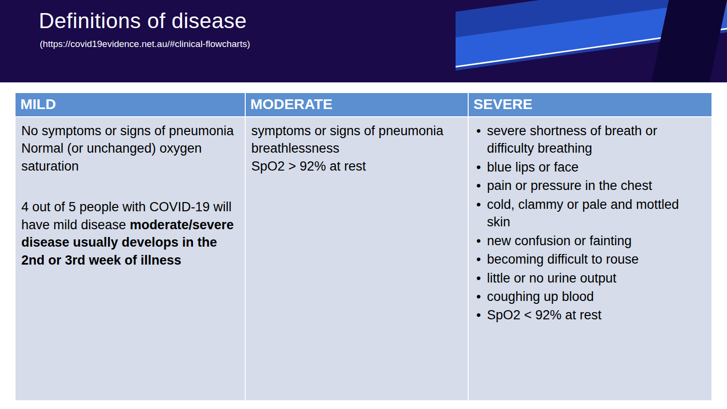Definitions of disease
(https://covid19evidence.net.au/#clinical-flowcharts)
| MILD | MODERATE | SEVERE |
| --- | --- | --- |
| No symptoms or signs of pneumonia Normal (or unchanged) oxygen saturation 4 out of 5 people with COVID-19 will have mild disease moderate/severe disease usually develops in the 2nd or 3rd week of illness | symptoms or signs of pneumonia breathlessness SpO2 > 92% at rest | severe shortness of breath or difficulty breathing blue lips or face pain or pressure in the chest cold, clammy or pale and mottled skin new confusion or fainting becoming difficult to rouse little or no urine output coughing up blood SpO2 < 92% at rest |